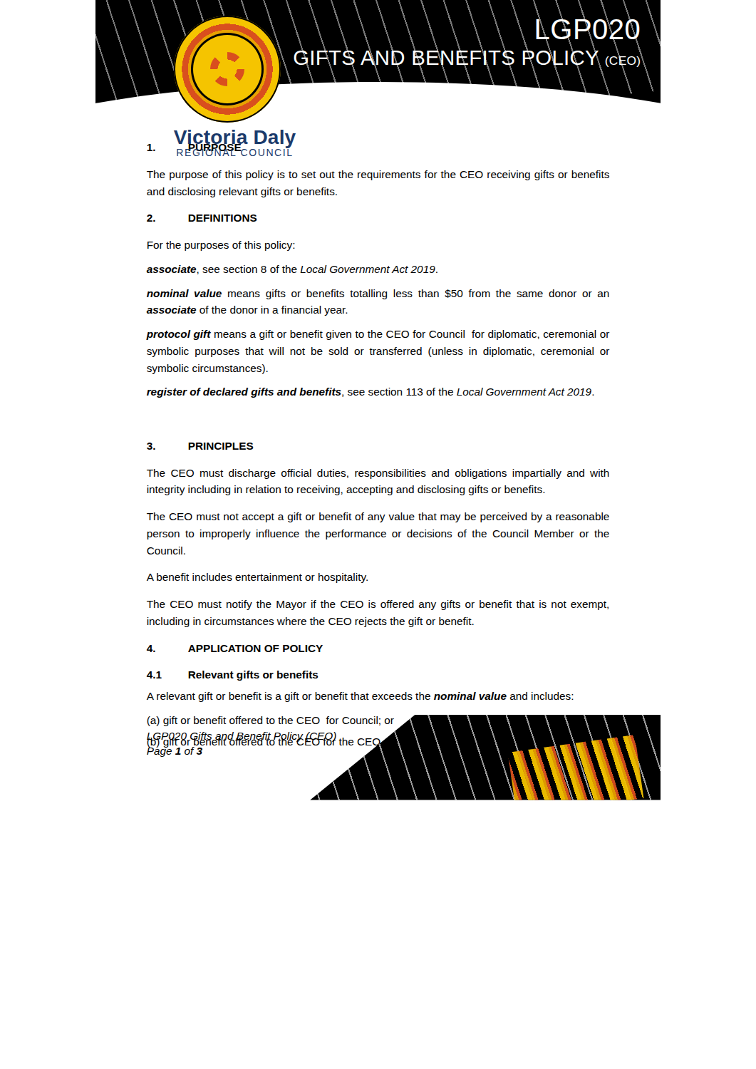LGP020
GIFTS AND BENEFITS POLICY (CEO)
Victoria Daly
REGIONAL COUNCIL
1. PURPOSE
The purpose of this policy is to set out the requirements for the CEO receiving gifts or benefits and disclosing relevant gifts or benefits.
2. DEFINITIONS
For the purposes of this policy:
associate, see section 8 of the Local Government Act 2019.
nominal value means gifts or benefits totalling less than $50 from the same donor or an associate of the donor in a financial year.
protocol gift means a gift or benefit given to the CEO for Council for diplomatic, ceremonial or symbolic purposes that will not be sold or transferred (unless in diplomatic, ceremonial or symbolic circumstances).
register of declared gifts and benefits, see section 113 of the Local Government Act 2019.
3. PRINCIPLES
The CEO must discharge official duties, responsibilities and obligations impartially and with integrity including in relation to receiving, accepting and disclosing gifts or benefits.
The CEO must not accept a gift or benefit of any value that may be perceived by a reasonable person to improperly influence the performance or decisions of the Council Member or the Council.
A benefit includes entertainment or hospitality.
The CEO must notify the Mayor if the CEO is offered any gifts or benefit that is not exempt, including in circumstances where the CEO rejects the gift or benefit.
4. APPLICATION OF POLICY
4.1 Relevant gifts or benefits
A relevant gift or benefit is a gift or benefit that exceeds the nominal value and includes:
(a) gift or benefit offered to the CEO for Council; or
(b) gift or benefit offered to the CEO for the CEO or another person.
LGP020 Gifts and Benefit Policy (CEO)
Page 1 of 3